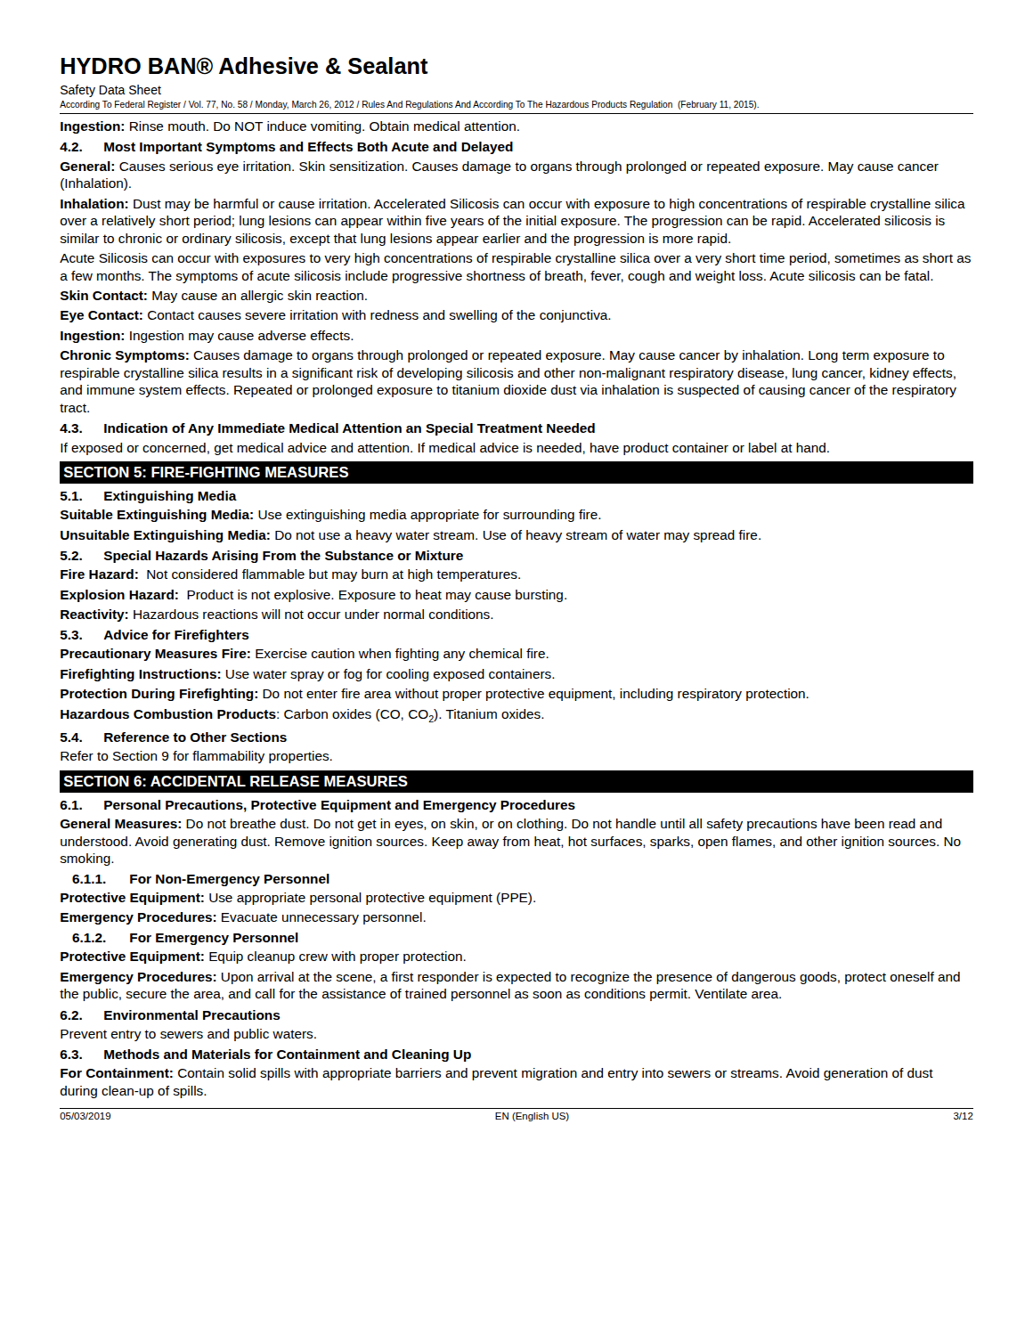HYDRO BAN® Adhesive & Sealant
Safety Data Sheet
According To Federal Register / Vol. 77, No. 58 / Monday, March 26, 2012 / Rules And Regulations And According To The Hazardous Products Regulation (February 11, 2015).
Ingestion: Rinse mouth. Do NOT induce vomiting. Obtain medical attention.
4.2. Most Important Symptoms and Effects Both Acute and Delayed
General: Causes serious eye irritation. Skin sensitization. Causes damage to organs through prolonged or repeated exposure. May cause cancer (Inhalation).
Inhalation: Dust may be harmful or cause irritation. Accelerated Silicosis can occur with exposure to high concentrations of respirable crystalline silica over a relatively short period; lung lesions can appear within five years of the initial exposure. The progression can be rapid. Accelerated silicosis is similar to chronic or ordinary silicosis, except that lung lesions appear earlier and the progression is more rapid.
Acute Silicosis can occur with exposures to very high concentrations of respirable crystalline silica over a very short time period, sometimes as short as a few months. The symptoms of acute silicosis include progressive shortness of breath, fever, cough and weight loss. Acute silicosis can be fatal.
Skin Contact: May cause an allergic skin reaction.
Eye Contact: Contact causes severe irritation with redness and swelling of the conjunctiva.
Ingestion: Ingestion may cause adverse effects.
Chronic Symptoms: Causes damage to organs through prolonged or repeated exposure. May cause cancer by inhalation. Long term exposure to respirable crystalline silica results in a significant risk of developing silicosis and other non-malignant respiratory disease, lung cancer, kidney effects, and immune system effects. Repeated or prolonged exposure to titanium dioxide dust via inhalation is suspected of causing cancer of the respiratory tract.
4.3. Indication of Any Immediate Medical Attention an Special Treatment Needed
If exposed or concerned, get medical advice and attention. If medical advice is needed, have product container or label at hand.
SECTION 5: FIRE-FIGHTING MEASURES
5.1. Extinguishing Media
Suitable Extinguishing Media: Use extinguishing media appropriate for surrounding fire.
Unsuitable Extinguishing Media: Do not use a heavy water stream. Use of heavy stream of water may spread fire.
5.2. Special Hazards Arising From the Substance or Mixture
Fire Hazard: Not considered flammable but may burn at high temperatures.
Explosion Hazard: Product is not explosive. Exposure to heat may cause bursting.
Reactivity: Hazardous reactions will not occur under normal conditions.
5.3. Advice for Firefighters
Precautionary Measures Fire: Exercise caution when fighting any chemical fire.
Firefighting Instructions: Use water spray or fog for cooling exposed containers.
Protection During Firefighting: Do not enter fire area without proper protective equipment, including respiratory protection.
Hazardous Combustion Products: Carbon oxides (CO, CO2). Titanium oxides.
5.4. Reference to Other Sections
Refer to Section 9 for flammability properties.
SECTION 6: ACCIDENTAL RELEASE MEASURES
6.1. Personal Precautions, Protective Equipment and Emergency Procedures
General Measures: Do not breathe dust. Do not get in eyes, on skin, or on clothing. Do not handle until all safety precautions have been read and understood. Avoid generating dust. Remove ignition sources. Keep away from heat, hot surfaces, sparks, open flames, and other ignition sources. No smoking.
6.1.1. For Non-Emergency Personnel
Protective Equipment: Use appropriate personal protective equipment (PPE).
Emergency Procedures: Evacuate unnecessary personnel.
6.1.2. For Emergency Personnel
Protective Equipment: Equip cleanup crew with proper protection.
Emergency Procedures: Upon arrival at the scene, a first responder is expected to recognize the presence of dangerous goods, protect oneself and the public, secure the area, and call for the assistance of trained personnel as soon as conditions permit. Ventilate area.
6.2. Environmental Precautions
Prevent entry to sewers and public waters.
6.3. Methods and Materials for Containment and Cleaning Up
For Containment: Contain solid spills with appropriate barriers and prevent migration and entry into sewers or streams. Avoid generation of dust during clean-up of spills.
05/03/2019 EN (English US) 3/12